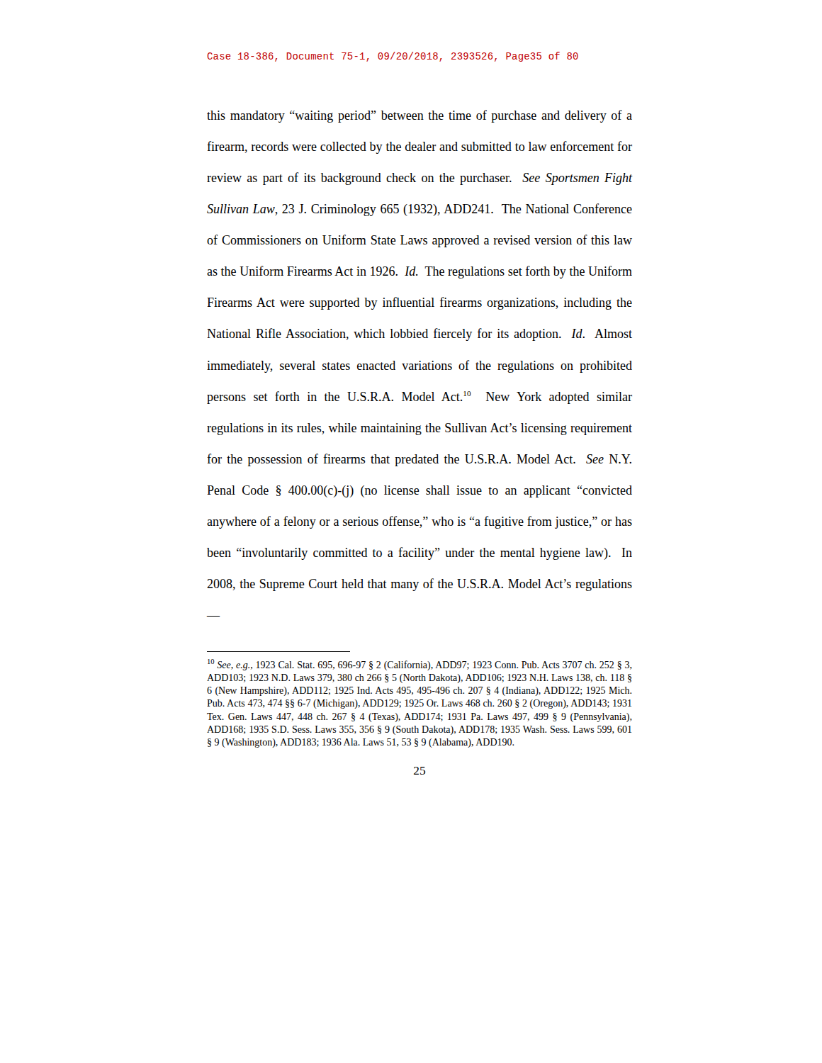Case 18-386, Document 75-1, 09/20/2018, 2393526, Page35 of 80
this mandatory “waiting period” between the time of purchase and delivery of a firearm, records were collected by the dealer and submitted to law enforcement for review as part of its background check on the purchaser. See Sportsmen Fight Sullivan Law, 23 J. Criminology 665 (1932), ADD241. The National Conference of Commissioners on Uniform State Laws approved a revised version of this law as the Uniform Firearms Act in 1926. Id. The regulations set forth by the Uniform Firearms Act were supported by influential firearms organizations, including the National Rifle Association, which lobbied fiercely for its adoption. Id. Almost immediately, several states enacted variations of the regulations on prohibited persons set forth in the U.S.R.A. Model Act.10 New York adopted similar regulations in its rules, while maintaining the Sullivan Act’s licensing requirement for the possession of firearms that predated the U.S.R.A. Model Act. See N.Y. Penal Code § 400.00(c)-(j) (no license shall issue to an applicant “convicted anywhere of a felony or a serious offense,” who is “a fugitive from justice,” or has been “involuntarily committed to a facility” under the mental hygiene law). In 2008, the Supreme Court held that many of the U.S.R.A. Model Act’s regulations—
10 See, e.g., 1923 Cal. Stat. 695, 696-97 § 2 (California), ADD97; 1923 Conn. Pub. Acts 3707 ch. 252 § 3, ADD103; 1923 N.D. Laws 379, 380 ch 266 § 5 (North Dakota), ADD106; 1923 N.H. Laws 138, ch. 118 § 6 (New Hampshire), ADD112; 1925 Ind. Acts 495, 495-496 ch. 207 § 4 (Indiana), ADD122; 1925 Mich. Pub. Acts 473, 474 §§ 6-7 (Michigan), ADD129; 1925 Or. Laws 468 ch. 260 § 2 (Oregon), ADD143; 1931 Tex. Gen. Laws 447, 448 ch. 267 § 4 (Texas), ADD174; 1931 Pa. Laws 497, 499 § 9 (Pennsylvania), ADD168; 1935 S.D. Sess. Laws 355, 356 § 9 (South Dakota), ADD178; 1935 Wash. Sess. Laws 599, 601 § 9 (Washington), ADD183; 1936 Ala. Laws 51, 53 § 9 (Alabama), ADD190.
25